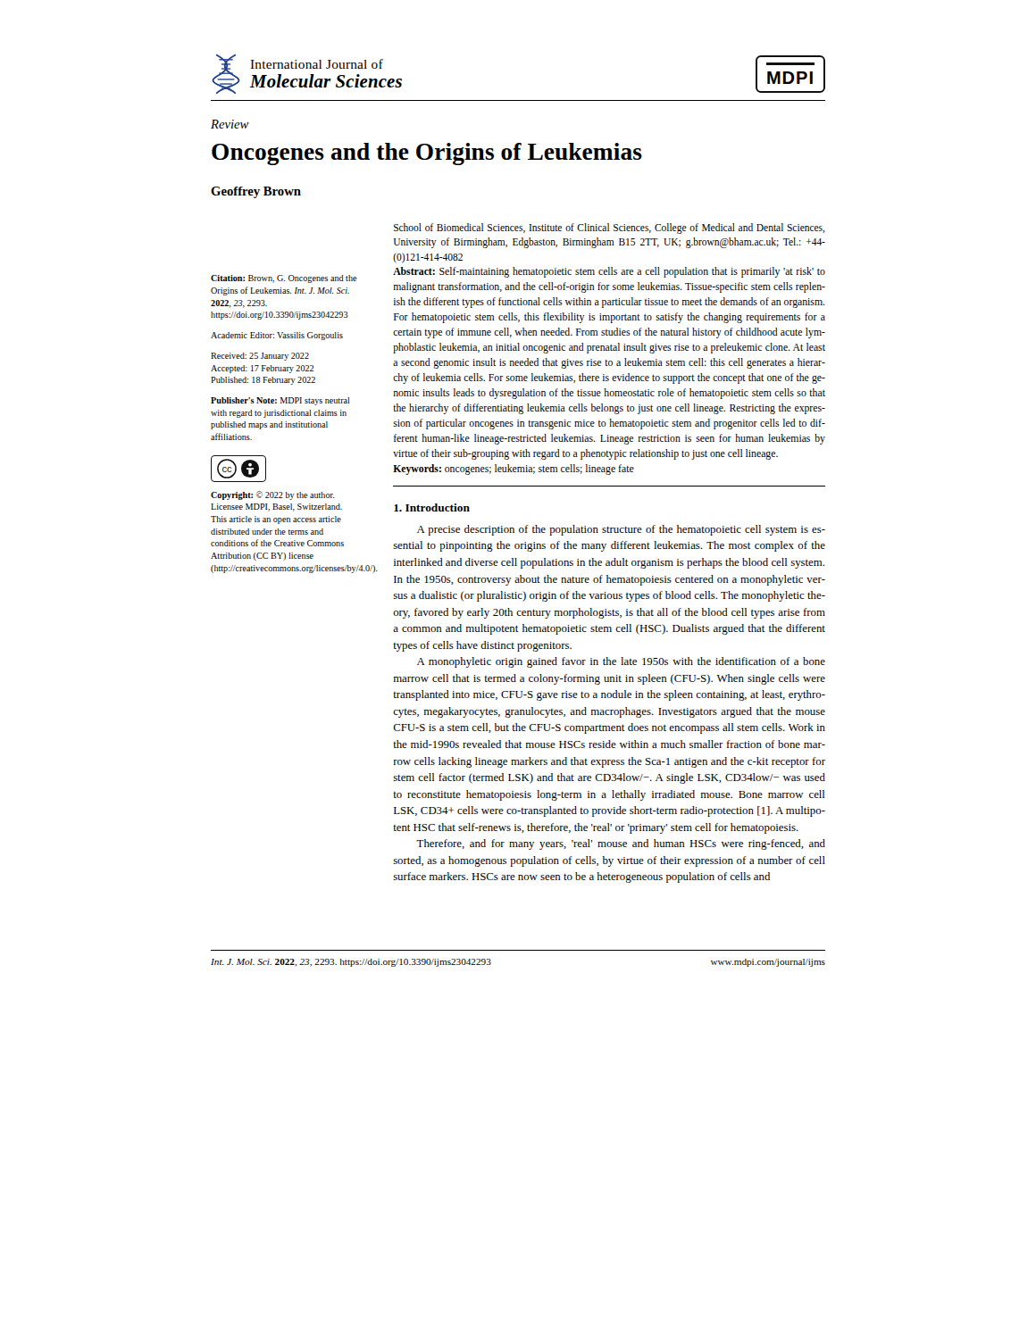International Journal of
Molecular Sciences
MDPI
Review
Oncogenes and the Origins of Leukemias
Geoffrey Brown
Citation: Brown, G. Oncogenes and the Origins of Leukemias. Int. J. Mol. Sci. 2022, 23, 2293. https://doi.org/10.3390/ijms23042293
Academic Editor: Vassilis Gorgoulis
Received: 25 January 2022
Accepted: 17 February 2022
Published: 18 February 2022
Publisher's Note: MDPI stays neutral with regard to jurisdictional claims in published maps and institutional affiliations.
cc
Copyright: © 2022 by the author. Licensee MDPI, Basel, Switzerland. This article is an open access article distributed under the terms and conditions of the Creative Commons Attribution (CC BY) license (http://creativecommons.org/licenses/by/4.0/).
School of Biomedical Sciences, Institute of Clinical Sciences, College of Medical and Dental Sciences, University of Birmingham, Edgbaston, Birmingham B15 2TT, UK; g.brown@bham.ac.uk; Tel.: +44-(0)121-414-4082
Abstract: Self-maintaining hematopoietic stem cells are a cell population that is primarily 'at risk' to malignant transformation, and the cell-of-origin for some leukemias. Tissue-specific stem cells replenish the different types of functional cells within a particular tissue to meet the demands of an organism. For hematopoietic stem cells, this flexibility is important to satisfy the changing requirements for a certain type of immune cell, when needed. From studies of the natural history of childhood acute lymphoblastic leukemia, an initial oncogenic and prenatal insult gives rise to a preleukemic clone. At least a second genomic insult is needed that gives rise to a leukemia stem cell: this cell generates a hierarchy of leukemia cells. For some leukemias, there is evidence to support the concept that one of the genomic insults leads to dysregulation of the tissue homeostatic role of hematopoietic stem cells so that the hierarchy of differentiating leukemia cells belongs to just one cell lineage. Restricting the expression of particular oncogenes in transgenic mice to hematopoietic stem and progenitor cells led to different human-like lineage-restricted leukemias. Lineage restriction is seen for human leukemias by virtue of their sub-grouping with regard to a phenotypic relationship to just one cell lineage.
Keywords: oncogenes; leukemia; stem cells; lineage fate
1. Introduction
A precise description of the population structure of the hematopoietic cell system is essential to pinpointing the origins of the many different leukemias. The most complex of the interlinked and diverse cell populations in the adult organism is perhaps the blood cell system. In the 1950s, controversy about the nature of hematopoiesis centered on a monophyletic versus a dualistic (or pluralistic) origin of the various types of blood cells. The monophyletic theory, favored by early 20th century morphologists, is that all of the blood cell types arise from a common and multipotent hematopoietic stem cell (HSC). Dualists argued that the different types of cells have distinct progenitors.
A monophyletic origin gained favor in the late 1950s with the identification of a bone marrow cell that is termed a colony-forming unit in spleen (CFU-S). When single cells were transplanted into mice, CFU-S gave rise to a nodule in the spleen containing, at least, erythrocytes, megakaryocytes, granulocytes, and macrophages. Investigators argued that the mouse CFU-S is a stem cell, but the CFU-S compartment does not encompass all stem cells. Work in the mid-1990s revealed that mouse HSCs reside within a much smaller fraction of bone marrow cells lacking lineage markers and that express the Sca-1 antigen and the c-kit receptor for stem cell factor (termed LSK) and that are CD34low/−. A single LSK, CD34low/− was used to reconstitute hematopoiesis long-term in a lethally irradiated mouse. Bone marrow cell LSK, CD34+ cells were co-transplanted to provide short-term radio-protection [1]. A multipotent HSC that self-renews is, therefore, the 'real' or 'primary' stem cell for hematopoiesis.
Therefore, and for many years, 'real' mouse and human HSCs were ring-fenced, and sorted, as a homogenous population of cells, by virtue of their expression of a number of cell surface markers. HSCs are now seen to be a heterogeneous population of cells and
Int. J. Mol. Sci. 2022, 23, 2293. https://doi.org/10.3390/ijms23042293
www.mdpi.com/journal/ijms